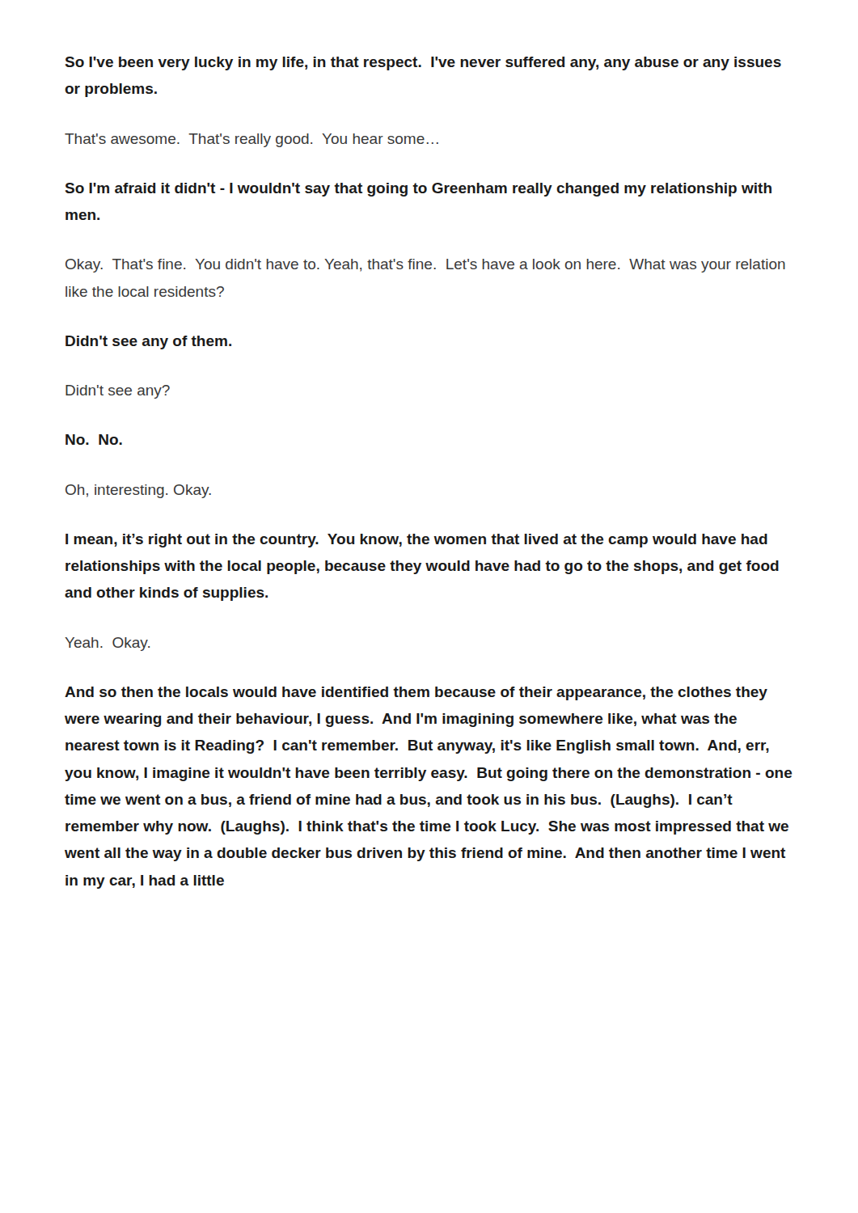So I've been very lucky in my life, in that respect. I've never suffered any, any abuse or any issues or problems.
That's awesome. That's really good. You hear some…
So I'm afraid it didn't - I wouldn't say that going to Greenham really changed my relationship with men.
Okay. That's fine. You didn't have to. Yeah, that's fine. Let's have a look on here. What was your relation like the local residents?
Didn't see any of them.
Didn't see any?
No. No.
Oh, interesting. Okay.
I mean, it’s right out in the country. You know, the women that lived at the camp would have had relationships with the local people, because they would have had to go to the shops, and get food and other kinds of supplies.
Yeah. Okay.
And so then the locals would have identified them because of their appearance, the clothes they were wearing and their behaviour, I guess. And I'm imagining somewhere like, what was the nearest town is it Reading? I can't remember. But anyway, it's like English small town. And, err, you know, I imagine it wouldn't have been terribly easy. But going there on the demonstration - one time we went on a bus, a friend of mine had a bus, and took us in his bus. (Laughs). I can’t remember why now. (Laughs). I think that's the time I took Lucy. She was most impressed that we went all the way in a double decker bus driven by this friend of mine. And then another time I went in my car, I had a little